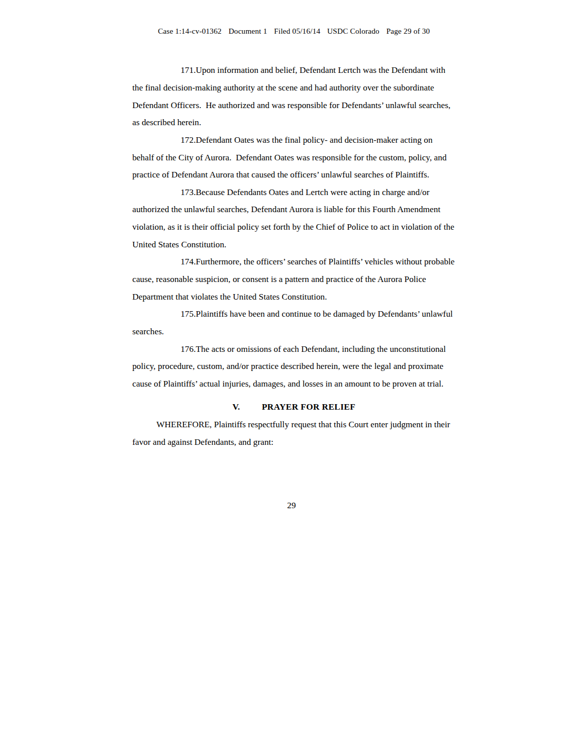Case 1:14-cv-01362 Document 1 Filed 05/16/14 USDC Colorado Page 29 of 30
171. Upon information and belief, Defendant Lertch was the Defendant with the final decision-making authority at the scene and had authority over the subordinate Defendant Officers. He authorized and was responsible for Defendants’ unlawful searches, as described herein.
172. Defendant Oates was the final policy- and decision-maker acting on behalf of the City of Aurora. Defendant Oates was responsible for the custom, policy, and practice of Defendant Aurora that caused the officers’ unlawful searches of Plaintiffs.
173. Because Defendants Oates and Lertch were acting in charge and/or authorized the unlawful searches, Defendant Aurora is liable for this Fourth Amendment violation, as it is their official policy set forth by the Chief of Police to act in violation of the United States Constitution.
174. Furthermore, the officers’ searches of Plaintiffs’ vehicles without probable cause, reasonable suspicion, or consent is a pattern and practice of the Aurora Police Department that violates the United States Constitution.
175. Plaintiffs have been and continue to be damaged by Defendants’ unlawful searches.
176. The acts or omissions of each Defendant, including the unconstitutional policy, procedure, custom, and/or practice described herein, were the legal and proximate cause of Plaintiffs’ actual injuries, damages, and losses in an amount to be proven at trial.
V. PRAYER FOR RELIEF
WHEREFORE, Plaintiffs respectfully request that this Court enter judgment in their favor and against Defendants, and grant:
29